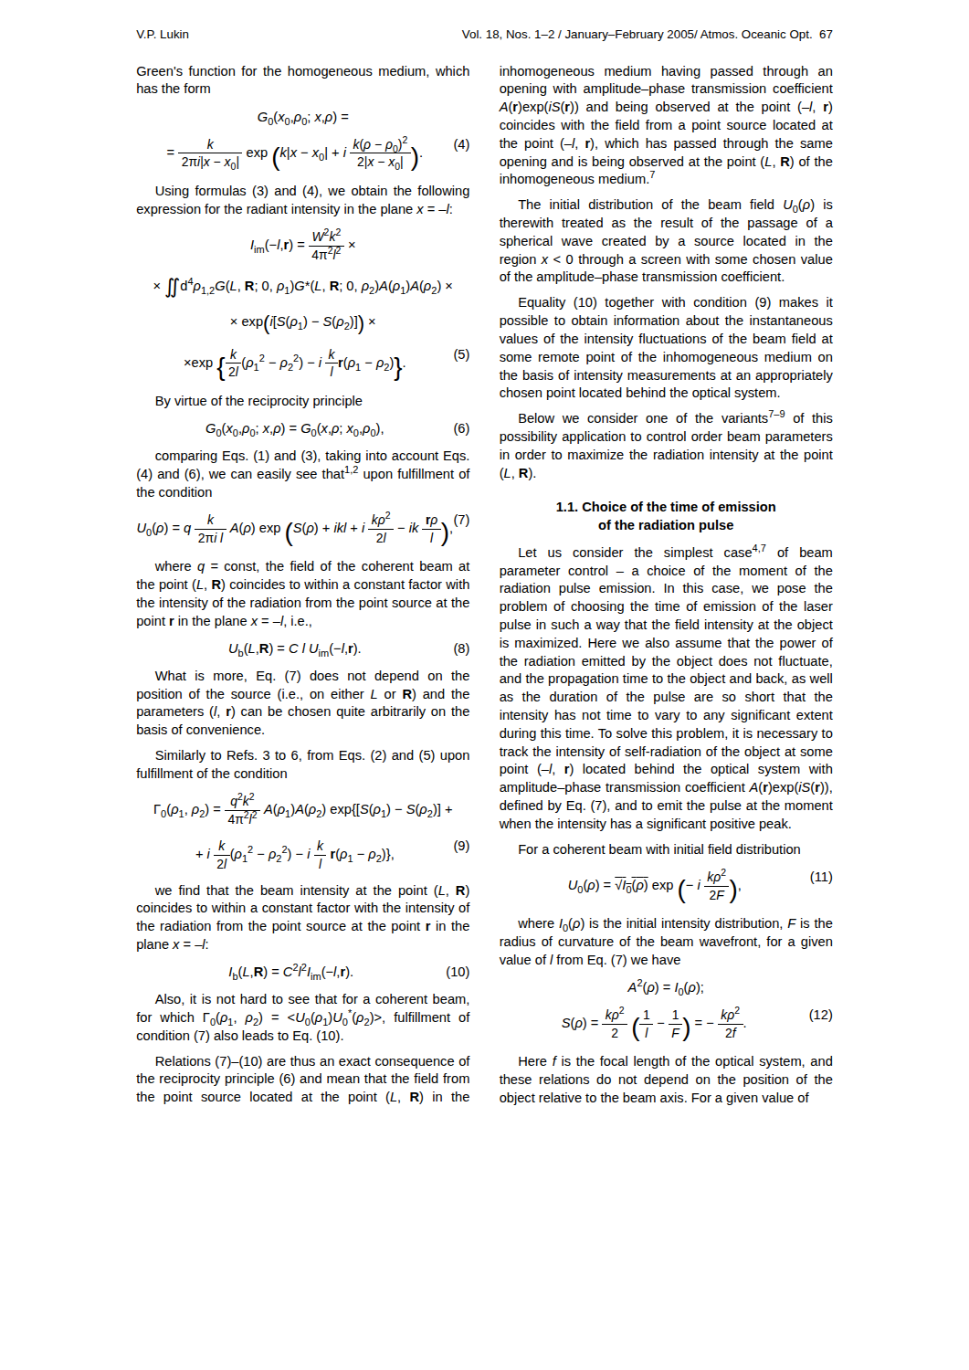V.P. Lukin Vol. 18, Nos. 1–2 / January–February 2005/ Atmos. Oceanic Opt. 67
Green's function for the homogeneous medium, which has the form
G0(x0,ρ0; x,ρ) =
= k 2πi|x − x0| exp (k|x − x0| + i k(ρ − ρ0)22|x − x0|). (4)
Using formulas (3) and (4), we obtain the following expression for the radiant intensity in the plane x = –l:
Iim(−l,r) = W2k24π2l2 ×
× ∬d4ρ1,2G(L, R; 0, ρ1)G*(L, R; 0, ρ2)A(ρ1)A(ρ2) ×
× exp(i[S(ρ1) − S(ρ2)]) ×
×exp {k 2l(ρ12 − ρ22) − i kl r(ρ1 − ρ2)}. (5)
By virtue of the reciprocity principle
G0(x0,ρ0; x,ρ) = G0(x,ρ; x0,ρ0), (6)
comparing Eqs. (1) and (3), taking into account Eqs. (4) and (6), we can easily see that1,2 upon fulfillment of the condition
U0(ρ) = q k 2πi l A(ρ) exp (S(ρ) + ikl + i kρ22l − ik rρ l), (7)
where q = const, the field of the coherent beam at the point (L, R) coincides to within a constant factor with the intensity of the radiation from the point source at the point r in the plane x = –l, i.e.,
Ub(L,R) = C l Uim(−l,r). (8)
What is more, Eq. (7) does not depend on the position of the source (i.e., on either L or R) and the parameters (l, r) can be chosen quite arbitrarily on the basis of convenience.
Similarly to Refs. 3 to 6, from Eqs. (2) and (5) upon fulfillment of the condition
Γ0(ρ1, ρ2) = q2k24π2l2 A(ρ1)A(ρ2) exp{[S(ρ1) − S(ρ2)] +
+ i k 2l(ρ12 − ρ22) − i kl r(ρ1 − ρ2)}, (9)
we find that the beam intensity at the point (L, R) coincides to within a constant factor with the intensity of the radiation from the point source at the point r in the plane x = –l:
Ib(L,R) = C2l2Iim(−l,r). (10)
Also, it is not hard to see that for a coherent beam, for which Γ0(ρ1, ρ2) = <U0(ρ1)U0*(ρ2)>, fulfillment of condition (7) also leads to Eq. (10).
Relations (7)–(10) are thus an exact consequence of the reciprocity principle (6) and mean that the field from the point source located at the point (L, R) in the inhomogeneous medium having passed through an opening with amplitude–phase transmission coefficient A(r)exp(iS(r)) and being observed at the point (–l, r) coincides with the field from a point source located at the point (–l, r), which has passed through the same opening and is being observed at the point (L, R) of the inhomogeneous medium.7
The initial distribution of the beam field U0(ρ) is therewith treated as the result of the passage of a spherical wave created by a source located in the region x < 0 through a screen with some chosen value of the amplitude–phase transmission coefficient.
Equality (10) together with condition (9) makes it possible to obtain information about the instantaneous values of the intensity fluctuations of the beam field at some remote point of the inhomogeneous medium on the basis of intensity measurements at an appropriately chosen point located behind the optical system.
Below we consider one of the variants7–9 of this possibility application to control order beam parameters in order to maximize the radiation intensity at the point (L, R).
1.1. Choice of the time of emission
of the radiation pulse
Let us consider the simplest case4,7 of beam parameter control – a choice of the moment of the radiation pulse emission. In this case, we pose the problem of choosing the time of emission of the laser pulse in such a way that the field intensity at the object is maximized. Here we also assume that the power of the radiation emitted by the object does not fluctuate, and the propagation time to the object and back, as well as the duration of the pulse are so short that the intensity has not time to vary to any significant extent during this time. To solve this problem, it is necessary to track the intensity of self-radiation of the object at some point (–l, r) located behind the optical system with amplitude–phase transmission coefficient A(r)exp(iS(r)), defined by Eq. (7), and to emit the pulse at the moment when the intensity has a significant positive peak.
For a coherent beam with initial field distribution
U0(ρ) = √I0(ρ) exp (− i kρ22F), (11)
where I0(ρ) is the initial intensity distribution, F is the radius of curvature of the beam wavefront, for a given value of l from Eq. (7) we have
A2(ρ) = I0(ρ);
S(ρ) = kρ22 (1 l − 1 F) = − kρ22f. (12)
Here f is the focal length of the optical system, and these relations do not depend on the position of the object relative to the beam axis. For a given value of